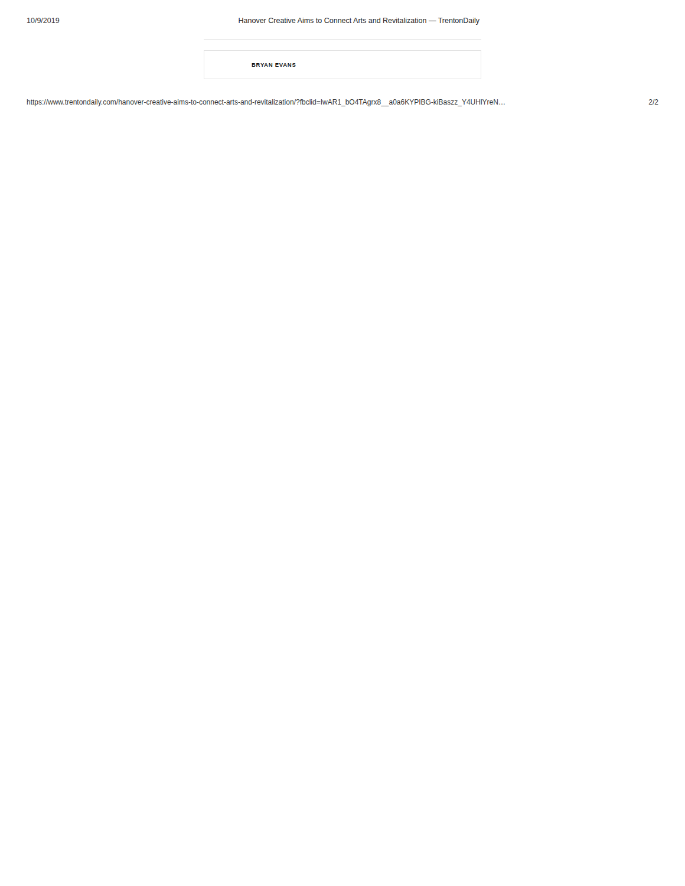10/9/2019 Hanover Creative Aims to Connect Arts and Revitalization — TrentonDaily
Bryan Evans
https://www.trentondaily.com/hanover-creative-aims-to-connect-arts-and-revitalization/?fbclid=IwAR1_bO4TAgrx8__a0a6KYPIBG-kiBaszz_Y4UHlYreN… 2/2